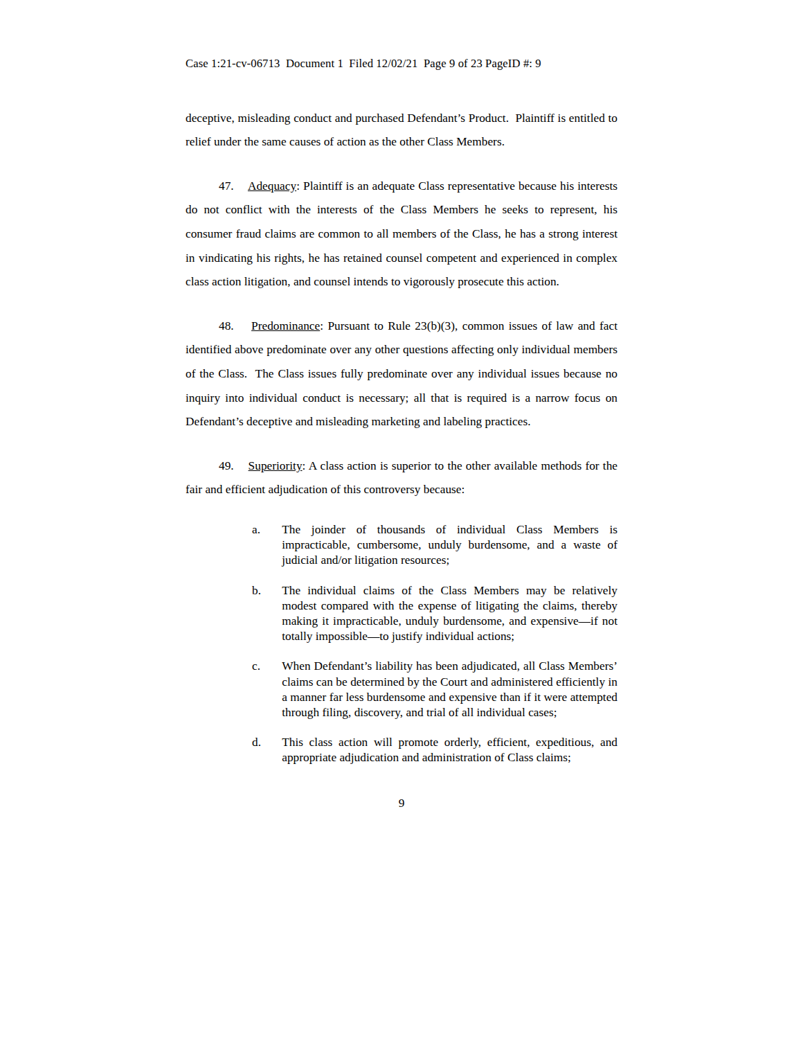Case 1:21-cv-06713 Document 1 Filed 12/02/21 Page 9 of 23 PageID #: 9
deceptive, misleading conduct and purchased Defendant’s Product. Plaintiff is entitled to relief under the same causes of action as the other Class Members.
47. Adequacy: Plaintiff is an adequate Class representative because his interests do not conflict with the interests of the Class Members he seeks to represent, his consumer fraud claims are common to all members of the Class, he has a strong interest in vindicating his rights, he has retained counsel competent and experienced in complex class action litigation, and counsel intends to vigorously prosecute this action.
48. Predominance: Pursuant to Rule 23(b)(3), common issues of law and fact identified above predominate over any other questions affecting only individual members of the Class. The Class issues fully predominate over any individual issues because no inquiry into individual conduct is necessary; all that is required is a narrow focus on Defendant’s deceptive and misleading marketing and labeling practices.
49. Superiority: A class action is superior to the other available methods for the fair and efficient adjudication of this controversy because:
a. The joinder of thousands of individual Class Members is impracticable, cumbersome, unduly burdensome, and a waste of judicial and/or litigation resources;
b. The individual claims of the Class Members may be relatively modest compared with the expense of litigating the claims, thereby making it impracticable, unduly burdensome, and expensive—if not totally impossible—to justify individual actions;
c. When Defendant’s liability has been adjudicated, all Class Members’ claims can be determined by the Court and administered efficiently in a manner far less burdensome and expensive than if it were attempted through filing, discovery, and trial of all individual cases;
d. This class action will promote orderly, efficient, expeditious, and appropriate adjudication and administration of Class claims;
9